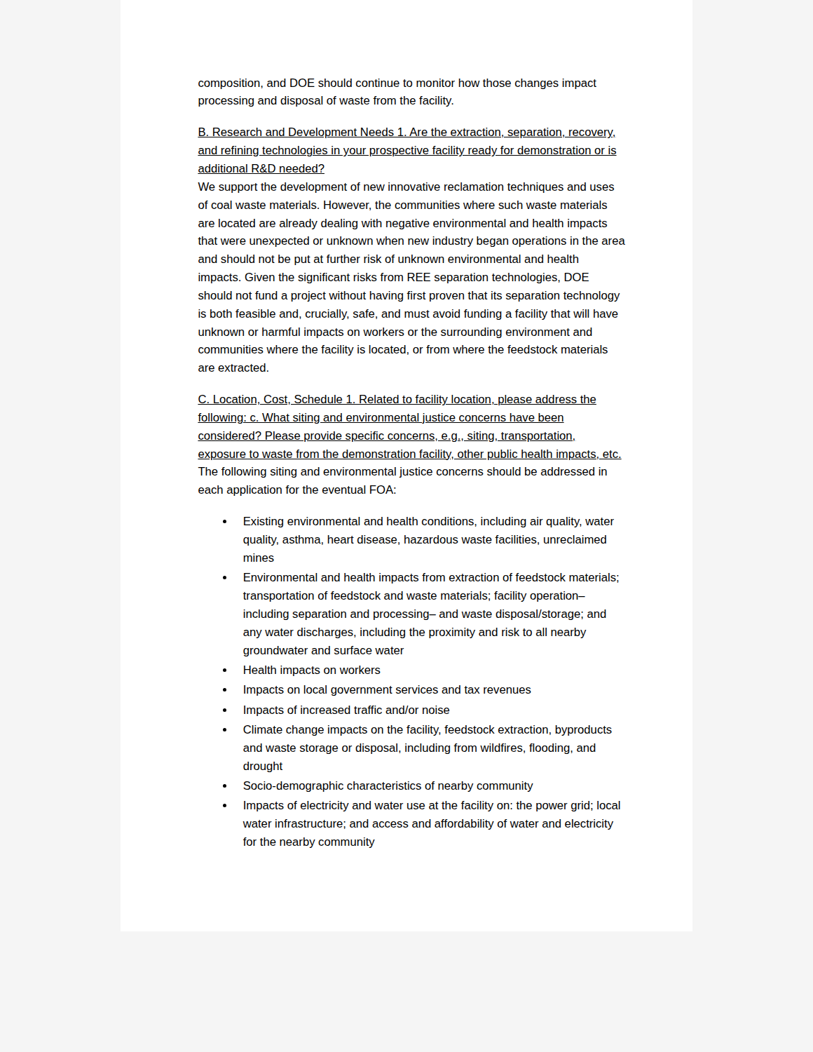composition, and DOE should continue to monitor how those changes impact processing and disposal of waste from the facility.
B. Research and Development Needs 1. Are the extraction, separation, recovery, and refining technologies in your prospective facility ready for demonstration or is additional R&D needed?
We support the development of new innovative reclamation techniques and uses of coal waste materials. However, the communities where such waste materials are located are already dealing with negative environmental and health impacts that were unexpected or unknown when new industry began operations in the area and should not be put at further risk of unknown environmental and health impacts. Given the significant risks from REE separation technologies, DOE should not fund a project without having first proven that its separation technology is both feasible and, crucially, safe, and must avoid funding a facility that will have unknown or harmful impacts on workers or the surrounding environment and communities where the facility is located, or from where the feedstock materials are extracted.
C. Location, Cost, Schedule 1. Related to facility location, please address the following: c. What siting and environmental justice concerns have been considered? Please provide specific concerns, e.g., siting, transportation, exposure to waste from the demonstration facility, other public health impacts, etc.
The following siting and environmental justice concerns should be addressed in each application for the eventual FOA:
Existing environmental and health conditions, including air quality, water quality, asthma, heart disease, hazardous waste facilities, unreclaimed mines
Environmental and health impacts from extraction of feedstock materials; transportation of feedstock and waste materials; facility operation–including separation and processing– and waste disposal/storage; and any water discharges, including the proximity and risk to all nearby groundwater and surface water
Health impacts on workers
Impacts on local government services and tax revenues
Impacts of increased traffic and/or noise
Climate change impacts on the facility, feedstock extraction, byproducts and waste storage or disposal, including from wildfires, flooding, and drought
Socio-demographic characteristics of nearby community
Impacts of electricity and water use at the facility on: the power grid; local water infrastructure; and access and affordability of water and electricity for the nearby community